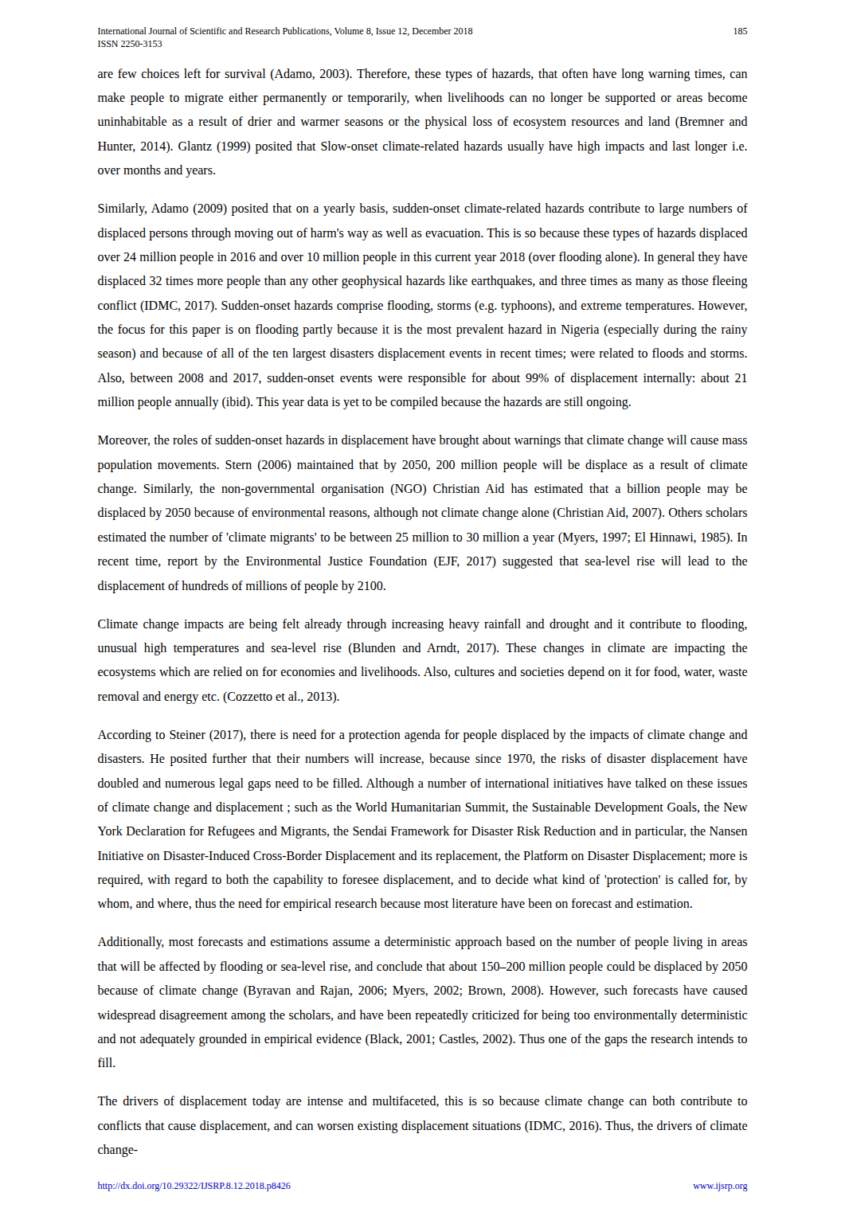International Journal of Scientific and Research Publications, Volume 8, Issue 12, December 2018 185
ISSN 2250-3153
are few choices left for survival (Adamo, 2003). Therefore, these types of hazards, that often have long warning times, can make people to migrate either permanently or temporarily, when livelihoods can no longer be supported or areas become uninhabitable as a result of drier and warmer seasons or the physical loss of ecosystem resources and land (Bremner and Hunter, 2014). Glantz (1999) posited that Slow-onset climate-related hazards usually have high impacts and last longer i.e. over months and years.
Similarly, Adamo (2009) posited that on a yearly basis, sudden-onset climate-related hazards contribute to large numbers of displaced persons through moving out of harm's way as well as evacuation. This is so because these types of hazards displaced over 24 million people in 2016 and over 10 million people in this current year 2018 (over flooding alone). In general they have displaced 32 times more people than any other geophysical hazards like earthquakes, and three times as many as those fleeing conflict (IDMC, 2017). Sudden-onset hazards comprise flooding, storms (e.g. typhoons), and extreme temperatures. However, the focus for this paper is on flooding partly because it is the most prevalent hazard in Nigeria (especially during the rainy season) and because of all of the ten largest disasters displacement events in recent times; were related to floods and storms. Also, between 2008 and 2017, sudden-onset events were responsible for about 99% of displacement internally: about 21 million people annually (ibid). This year data is yet to be compiled because the hazards are still ongoing.
Moreover, the roles of sudden-onset hazards in displacement have brought about warnings that climate change will cause mass population movements. Stern (2006) maintained that by 2050, 200 million people will be displace as a result of climate change. Similarly, the non-governmental organisation (NGO) Christian Aid has estimated that a billion people may be displaced by 2050 because of environmental reasons, although not climate change alone (Christian Aid, 2007). Others scholars estimated the number of 'climate migrants' to be between 25 million to 30 million a year (Myers, 1997; El Hinnawi, 1985). In recent time, report by the Environmental Justice Foundation (EJF, 2017) suggested that sea-level rise will lead to the displacement of hundreds of millions of people by 2100.
Climate change impacts are being felt already through increasing heavy rainfall and drought and it contribute to flooding, unusual high temperatures and sea-level rise (Blunden and Arndt, 2017). These changes in climate are impacting the ecosystems which are relied on for economies and livelihoods. Also, cultures and societies depend on it for food, water, waste removal and energy etc. (Cozzetto et al., 2013).
According to Steiner (2017), there is need for a protection agenda for people displaced by the impacts of climate change and disasters. He posited further that their numbers will increase, because since 1970, the risks of disaster displacement have doubled and numerous legal gaps need to be filled. Although a number of international initiatives have talked on these issues of climate change and displacement ; such as the World Humanitarian Summit, the Sustainable Development Goals, the New York Declaration for Refugees and Migrants, the Sendai Framework for Disaster Risk Reduction and in particular, the Nansen Initiative on Disaster-Induced Cross-Border Displacement and its replacement, the Platform on Disaster Displacement; more is required, with regard to both the capability to foresee displacement, and to decide what kind of 'protection' is called for, by whom, and where, thus the need for empirical research because most literature have been on forecast and estimation.
Additionally, most forecasts and estimations assume a deterministic approach based on the number of people living in areas that will be affected by flooding or sea-level rise, and conclude that about 150–200 million people could be displaced by 2050 because of climate change (Byravan and Rajan, 2006; Myers, 2002; Brown, 2008). However, such forecasts have caused widespread disagreement among the scholars, and have been repeatedly criticized for being too environmentally deterministic and not adequately grounded in empirical evidence (Black, 2001; Castles, 2002). Thus one of the gaps the research intends to fill.
The drivers of displacement today are intense and multifaceted, this is so because climate change can both contribute to conflicts that cause displacement, and can worsen existing displacement situations (IDMC, 2016). Thus, the drivers of climate change-
http://dx.doi.org/10.29322/IJSRP.8.12.2018.p8426 www.ijsrp.org